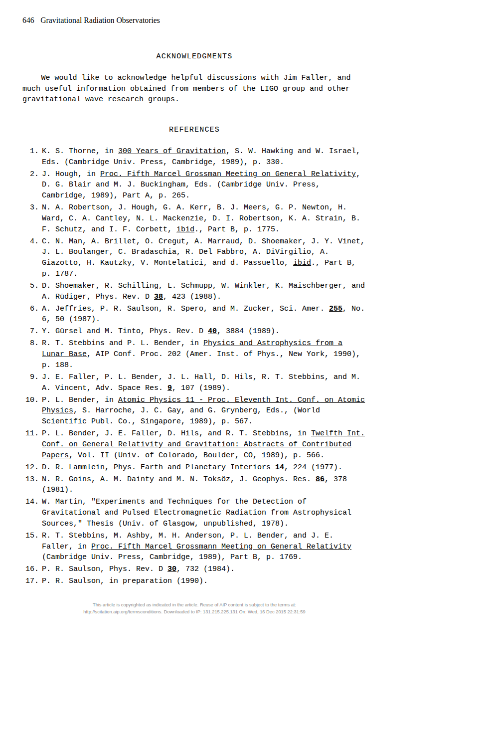646 Gravitational Radiation Observatories
ACKNOWLEDGMENTS
We would like to acknowledge helpful discussions with Jim Faller, and much useful information obtained from members of the LIGO group and other gravitational wave research groups.
REFERENCES
1. K. S. Thorne, in 300 Years of Gravitation, S. W. Hawking and W. Israel, Eds. (Cambridge Univ. Press, Cambridge, 1989), p. 330.
2. J. Hough, in Proc. Fifth Marcel Grossman Meeting on General Relativity, D. G. Blair and M. J. Buckingham, Eds. (Cambridge Univ. Press, Cambridge, 1989), Part A, p. 265.
3. N. A. Robertson, J. Hough, G. A. Kerr, B. J. Meers, G. P. Newton, H. Ward, C. A. Cantley, N. L. Mackenzie, D. I. Robertson, K. A. Strain, B. F. Schutz, and I. F. Corbett, ibid., Part B, p. 1775.
4. C. N. Man, A. Brillet, O. Cregut, A. Marraud, D. Shoemaker, J. Y. Vinet, J. L. Boulanger, C. Bradaschia, R. Del Fabbro, A. DiVirgilio, A. Giazotto, H. Kautzky, V. Montelatici, and d. Passuello, ibid., Part B, p. 1787.
5. D. Shoemaker, R. Schilling, L. Schmupp, W. Winkler, K. Maischberger, and A. Rüdiger, Phys. Rev. D 38, 423 (1988).
6. A. Jeffries, P. R. Saulson, R. Spero, and M. Zucker, Sci. Amer. 255, No. 6, 50 (1987).
7. Y. Gürsel and M. Tinto, Phys. Rev. D 40, 3884 (1989).
8. R. T. Stebbins and P. L. Bender, in Physics and Astrophysics from a Lunar Base, AIP Conf. Proc. 202 (Amer. Inst. of Phys., New York, 1990), p. 188.
9. J. E. Faller, P. L. Bender, J. L. Hall, D. Hils, R. T. Stebbins, and M. A. Vincent, Adv. Space Res. 9, 107 (1989).
10. P. L. Bender, in Atomic Physics 11 - Proc. Eleventh Int. Conf. on Atomic Physics, S. Harroche, J. C. Gay, and G. Grynberg, Eds., (World Scientific Publ. Co., Singapore, 1989), p. 567.
11. P. L. Bender, J. E. Faller, D. Hils, and R. T. Stebbins, in Twelfth Int. Conf. on General Relativity and Gravitation: Abstracts of Contributed Papers, Vol. II (Univ. of Colorado, Boulder, CO, 1989), p. 566.
12. D. R. Lammlein, Phys. Earth and Planetary Interiors 14, 224 (1977).
13. N. R. Goins, A. M. Dainty and M. N. Toksöz, J. Geophys. Res. 86, 378 (1981).
14. W. Martin, "Experiments and Techniques for the Detection of Gravitational and Pulsed Electromagnetic Radiation from Astrophysical Sources," Thesis (Univ. of Glasgow, unpublished, 1978).
15. R. T. Stebbins, M. Ashby, M. H. Anderson, P. L. Bender, and J. E. Faller, in Proc. Fifth Marcel Grossmann Meeting on General Relativity (Cambridge Univ. Press, Cambridge, 1989), Part B, p. 1769.
16. P. R. Saulson, Phys. Rev. D 30, 732 (1984).
17. P. R. Saulson, in preparation (1990).
This article is copyrighted as indicated in the article. Reuse of AIP content is subject to the terms at:
http://scitation.aip.org/termsconditions. Downloaded to IP: 131.215.225.131 On: Wed, 16 Dec 2015 22:31:59